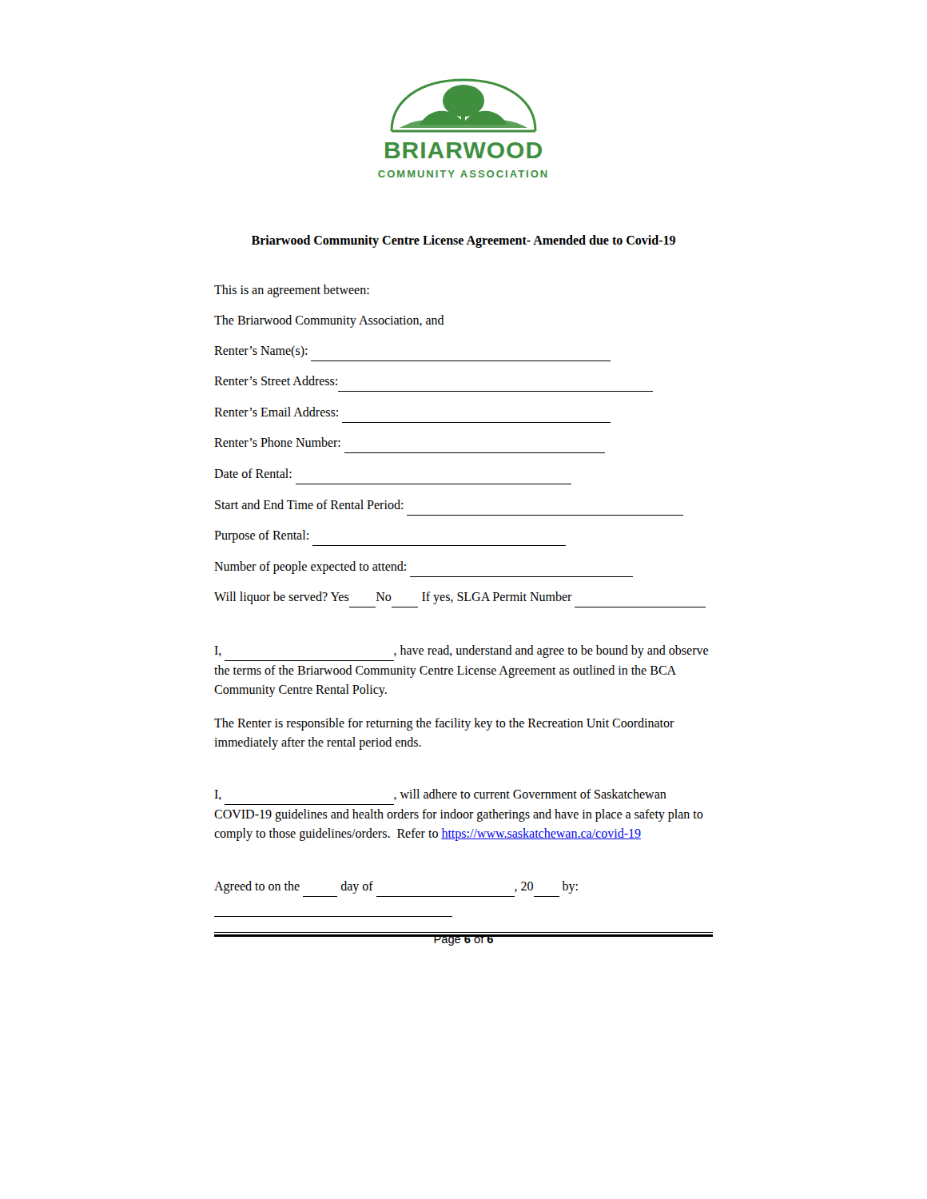BRIARWOOD COMMUNITY ASSOCIATION
Briarwood Community Centre License Agreement- Amended due to Covid-19
This is an agreement between:
The Briarwood Community Association, and
Renter’s Name(s):
Renter’s Street Address:
Renter’s Email Address:
Renter’s Phone Number:
Date of Rental:
Start and End Time of Rental Period:
Purpose of Rental:
Number of people expected to attend:
Will liquor be served? Yes No If yes, SLGA Permit Number
I, , have read, understand and agree to be bound by and observe the terms of the Briarwood Community Centre License Agreement as outlined in the BCA Community Centre Rental Policy.
The Renter is responsible for returning the facility key to the Recreation Unit Coordinator immediately after the rental period ends.
I, , will adhere to current Government of Saskatchewan COVID-19 guidelines and health orders for indoor gatherings and have in place a safety plan to comply to those guidelines/orders. Refer to https://www.saskatchewan.ca/covid-19
Agreed to on the day of , 20 by:
Page 6 of 6